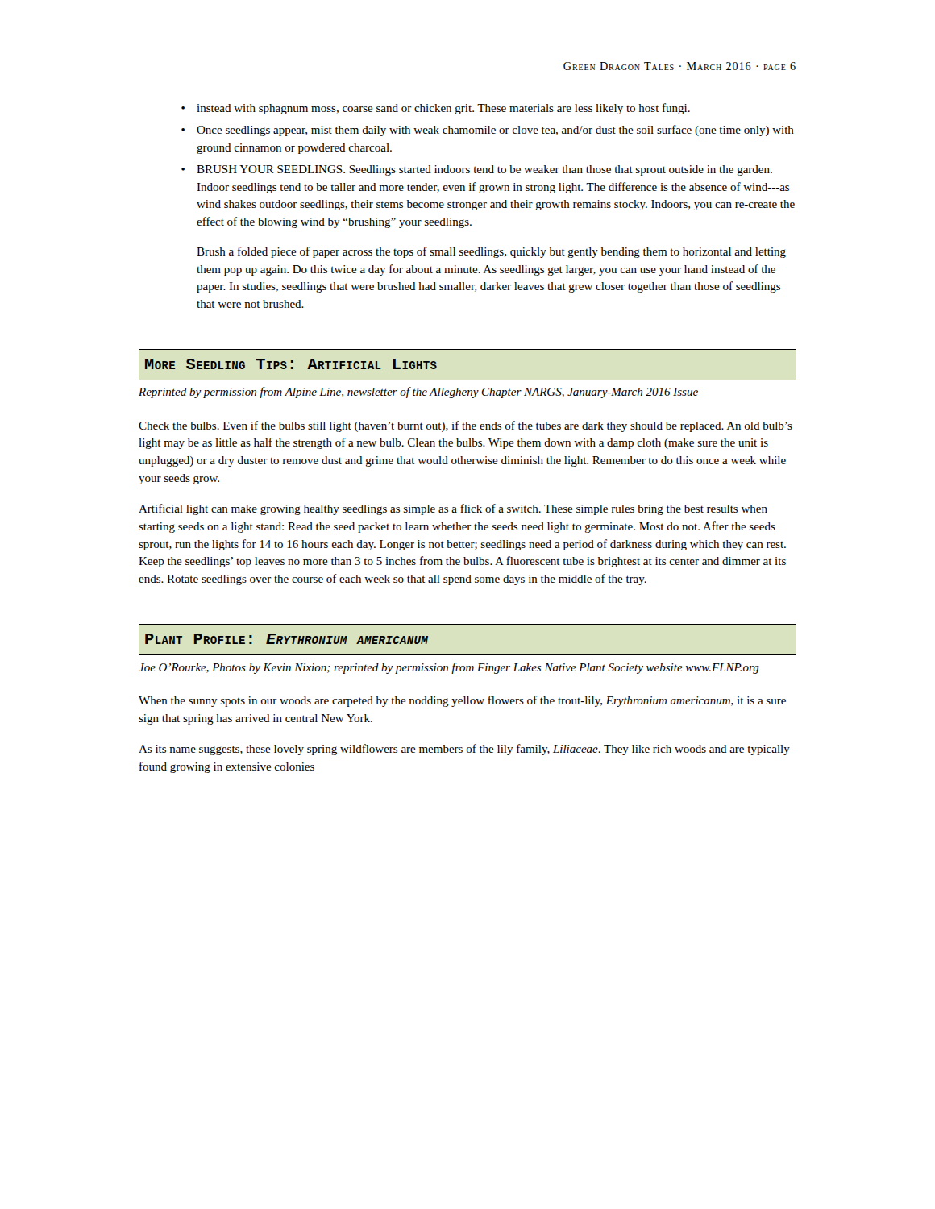Green Dragon Tales · March 2016 · page 6
instead with sphagnum moss, coarse sand or chicken grit. These materials are less likely to host fungi.
Once seedlings appear, mist them daily with weak chamomile or clove tea, and/or dust the soil surface (one time only) with ground cinnamon or powdered charcoal.
BRUSH YOUR SEEDLINGS. Seedlings started indoors tend to be weaker than those that sprout outside in the garden. Indoor seedlings tend to be taller and more tender, even if grown in strong light. The difference is the absence of wind---as wind shakes outdoor seedlings, their stems become stronger and their growth remains stocky. Indoors, you can re-create the effect of the blowing wind by “brushing” your seedlings.
Brush a folded piece of paper across the tops of small seedlings, quickly but gently bending them to horizontal and letting them pop up again. Do this twice a day for about a minute. As seedlings get larger, you can use your hand instead of the paper. In studies, seedlings that were brushed had smaller, darker leaves that grew closer together than those of seedlings that were not brushed.
More Seedling Tips: Artificial Lights
Reprinted by permission from Alpine Line, newsletter of the Allegheny Chapter NARGS, January-March 2016 Issue
Check the bulbs. Even if the bulbs still light (haven’t burnt out), if the ends of the tubes are dark they should be replaced. An old bulb’s light may be as little as half the strength of a new bulb. Clean the bulbs. Wipe them down with a damp cloth (make sure the unit is unplugged) or a dry duster to remove dust and grime that would otherwise diminish the light. Remember to do this once a week while your seeds grow.
Artificial light can make growing healthy seedlings as simple as a flick of a switch. These simple rules bring the best results when starting seeds on a light stand: Read the seed packet to learn whether the seeds need light to germinate. Most do not. After the seeds sprout, run the lights for 14 to 16 hours each day. Longer is not better; seedlings need a period of darkness during which they can rest. Keep the seedlings’ top leaves no more than 3 to 5 inches from the bulbs. A fluorescent tube is brightest at its center and dimmer at its ends. Rotate seedlings over the course of each week so that all spend some days in the middle of the tray.
Plant Profile: Erythronium americanum
Joe O’Rourke, Photos by Kevin Nixion; reprinted by permission from Finger Lakes Native Plant Society website www.FLNP.org
When the sunny spots in our woods are carpeted by the nodding yellow flowers of the trout-lily, Erythronium americanum, it is a sure sign that spring has arrived in central New York.
As its name suggests, these lovely spring wildflowers are members of the lily family, Liliaceae. They like rich woods and are typically found growing in extensive colonies